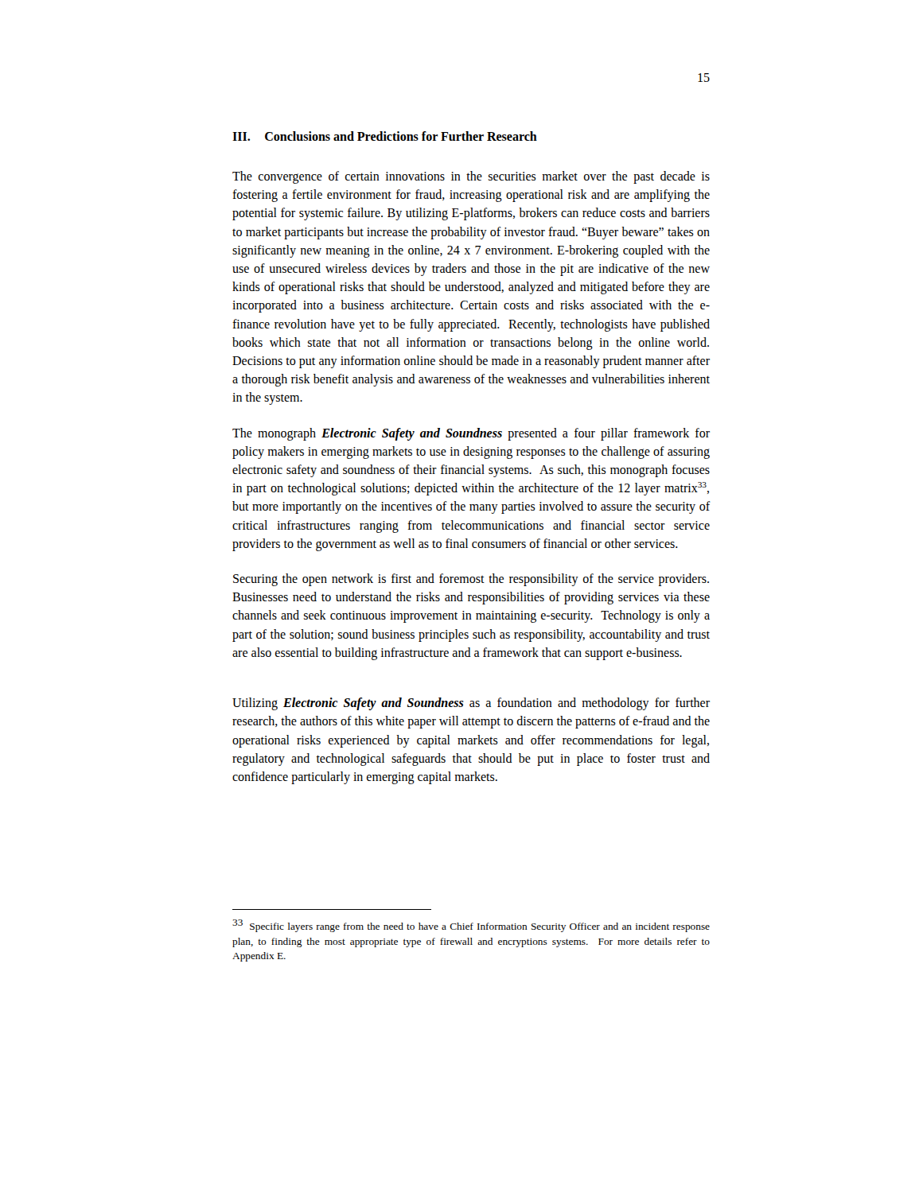15
III. Conclusions and Predictions for Further Research
The convergence of certain innovations in the securities market over the past decade is fostering a fertile environment for fraud, increasing operational risk and are amplifying the potential for systemic failure. By utilizing E-platforms, brokers can reduce costs and barriers to market participants but increase the probability of investor fraud. “Buyer beware” takes on significantly new meaning in the online, 24 x 7 environment. E-brokering coupled with the use of unsecured wireless devices by traders and those in the pit are indicative of the new kinds of operational risks that should be understood, analyzed and mitigated before they are incorporated into a business architecture. Certain costs and risks associated with the e-finance revolution have yet to be fully appreciated. Recently, technologists have published books which state that not all information or transactions belong in the online world. Decisions to put any information online should be made in a reasonably prudent manner after a thorough risk benefit analysis and awareness of the weaknesses and vulnerabilities inherent in the system.
The monograph Electronic Safety and Soundness presented a four pillar framework for policy makers in emerging markets to use in designing responses to the challenge of assuring electronic safety and soundness of their financial systems. As such, this monograph focuses in part on technological solutions; depicted within the architecture of the 12 layer matrix33, but more importantly on the incentives of the many parties involved to assure the security of critical infrastructures ranging from telecommunications and financial sector service providers to the government as well as to final consumers of financial or other services.
Securing the open network is first and foremost the responsibility of the service providers. Businesses need to understand the risks and responsibilities of providing services via these channels and seek continuous improvement in maintaining e-security. Technology is only a part of the solution; sound business principles such as responsibility, accountability and trust are also essential to building infrastructure and a framework that can support e-business.
Utilizing Electronic Safety and Soundness as a foundation and methodology for further research, the authors of this white paper will attempt to discern the patterns of e-fraud and the operational risks experienced by capital markets and offer recommendations for legal, regulatory and technological safeguards that should be put in place to foster trust and confidence particularly in emerging capital markets.
33 Specific layers range from the need to have a Chief Information Security Officer and an incident response plan, to finding the most appropriate type of firewall and encryptions systems. For more details refer to Appendix E.